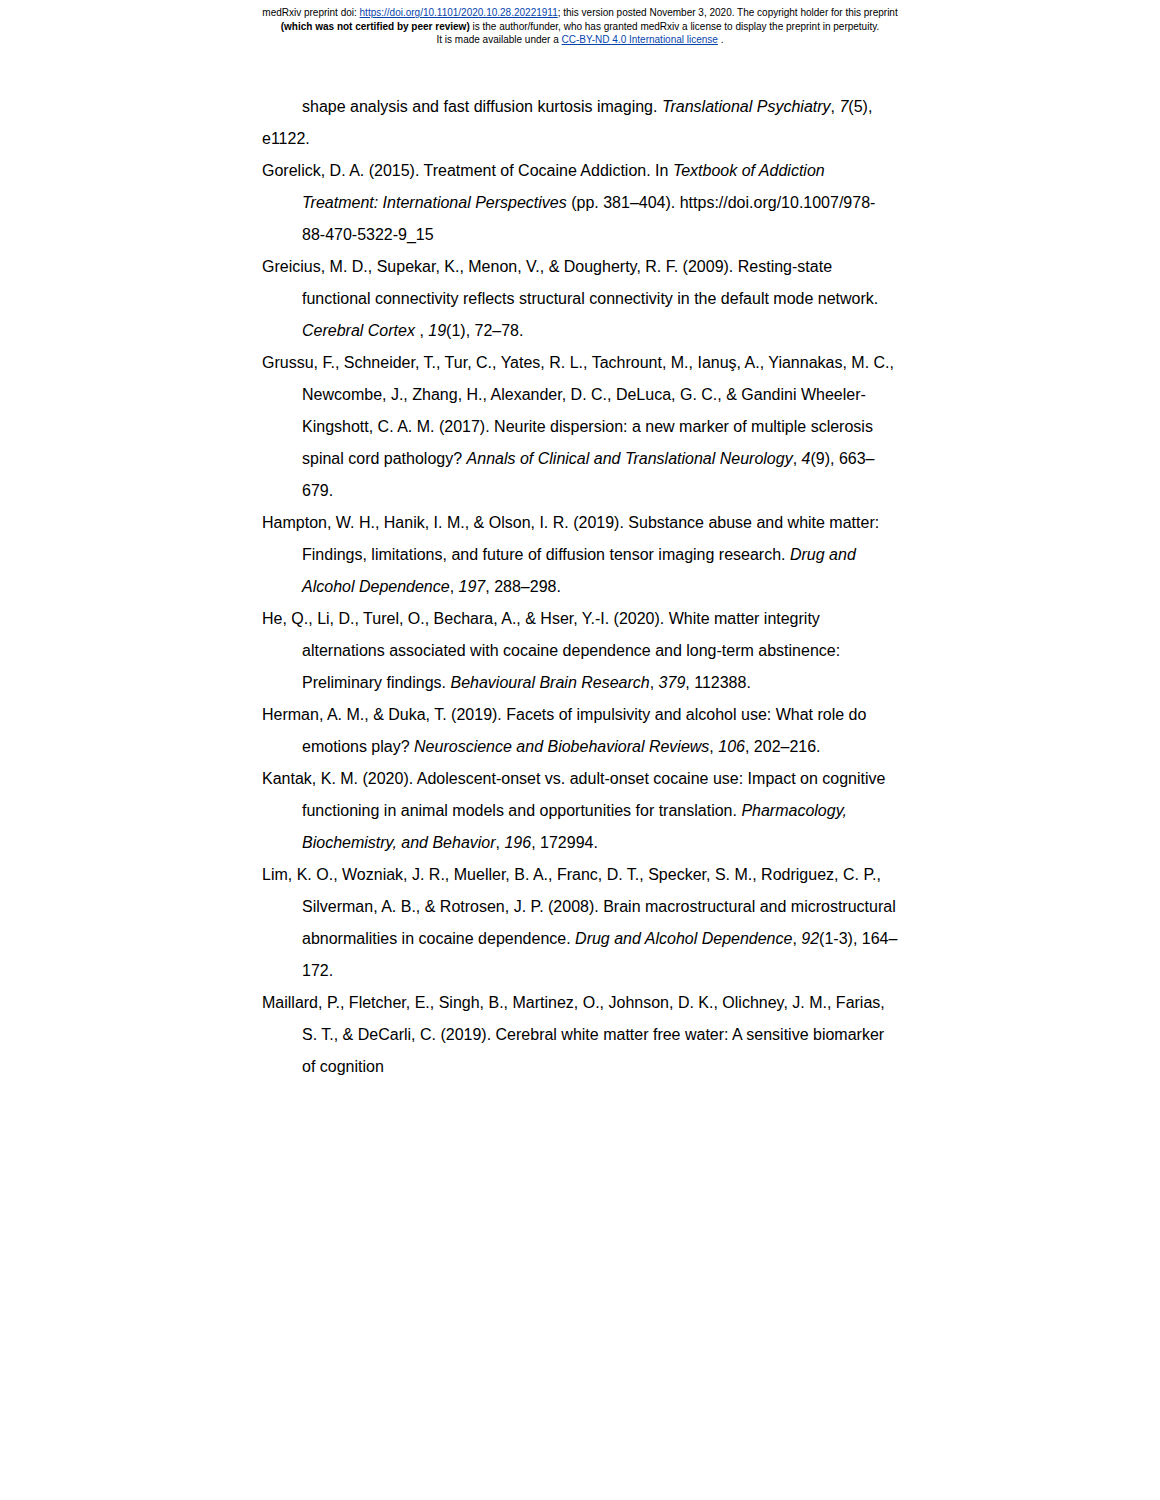medRxiv preprint doi: https://doi.org/10.1101/2020.10.28.20221911; this version posted November 3, 2020. The copyright holder for this preprint
(which was not certified by peer review) is the author/funder, who has granted medRxiv a license to display the preprint in perpetuity.
It is made available under a CC-BY-ND 4.0 International license .
shape analysis and fast diffusion kurtosis imaging. Translational Psychiatry, 7(5), e1122.
Gorelick, D. A. (2015). Treatment of Cocaine Addiction. In Textbook of Addiction Treatment: International Perspectives (pp. 381–404). https://doi.org/10.1007/978-88-470-5322-9_15
Greicius, M. D., Supekar, K., Menon, V., & Dougherty, R. F. (2009). Resting-state functional connectivity reflects structural connectivity in the default mode network. Cerebral Cortex , 19(1), 72–78.
Grussu, F., Schneider, T., Tur, C., Yates, R. L., Tachrount, M., Ianuş, A., Yiannakas, M. C., Newcombe, J., Zhang, H., Alexander, D. C., DeLuca, G. C., & Gandini Wheeler-Kingshott, C. A. M. (2017). Neurite dispersion: a new marker of multiple sclerosis spinal cord pathology? Annals of Clinical and Translational Neurology, 4(9), 663–679.
Hampton, W. H., Hanik, I. M., & Olson, I. R. (2019). Substance abuse and white matter: Findings, limitations, and future of diffusion tensor imaging research. Drug and Alcohol Dependence, 197, 288–298.
He, Q., Li, D., Turel, O., Bechara, A., & Hser, Y.-I. (2020). White matter integrity alternations associated with cocaine dependence and long-term abstinence: Preliminary findings. Behavioural Brain Research, 379, 112388.
Herman, A. M., & Duka, T. (2019). Facets of impulsivity and alcohol use: What role do emotions play? Neuroscience and Biobehavioral Reviews, 106, 202–216.
Kantak, K. M. (2020). Adolescent-onset vs. adult-onset cocaine use: Impact on cognitive functioning in animal models and opportunities for translation. Pharmacology, Biochemistry, and Behavior, 196, 172994.
Lim, K. O., Wozniak, J. R., Mueller, B. A., Franc, D. T., Specker, S. M., Rodriguez, C. P., Silverman, A. B., & Rotrosen, J. P. (2008). Brain macrostructural and microstructural abnormalities in cocaine dependence. Drug and Alcohol Dependence, 92(1-3), 164–172.
Maillard, P., Fletcher, E., Singh, B., Martinez, O., Johnson, D. K., Olichney, J. M., Farias, S. T., & DeCarli, C. (2019). Cerebral white matter free water: A sensitive biomarker of cognition